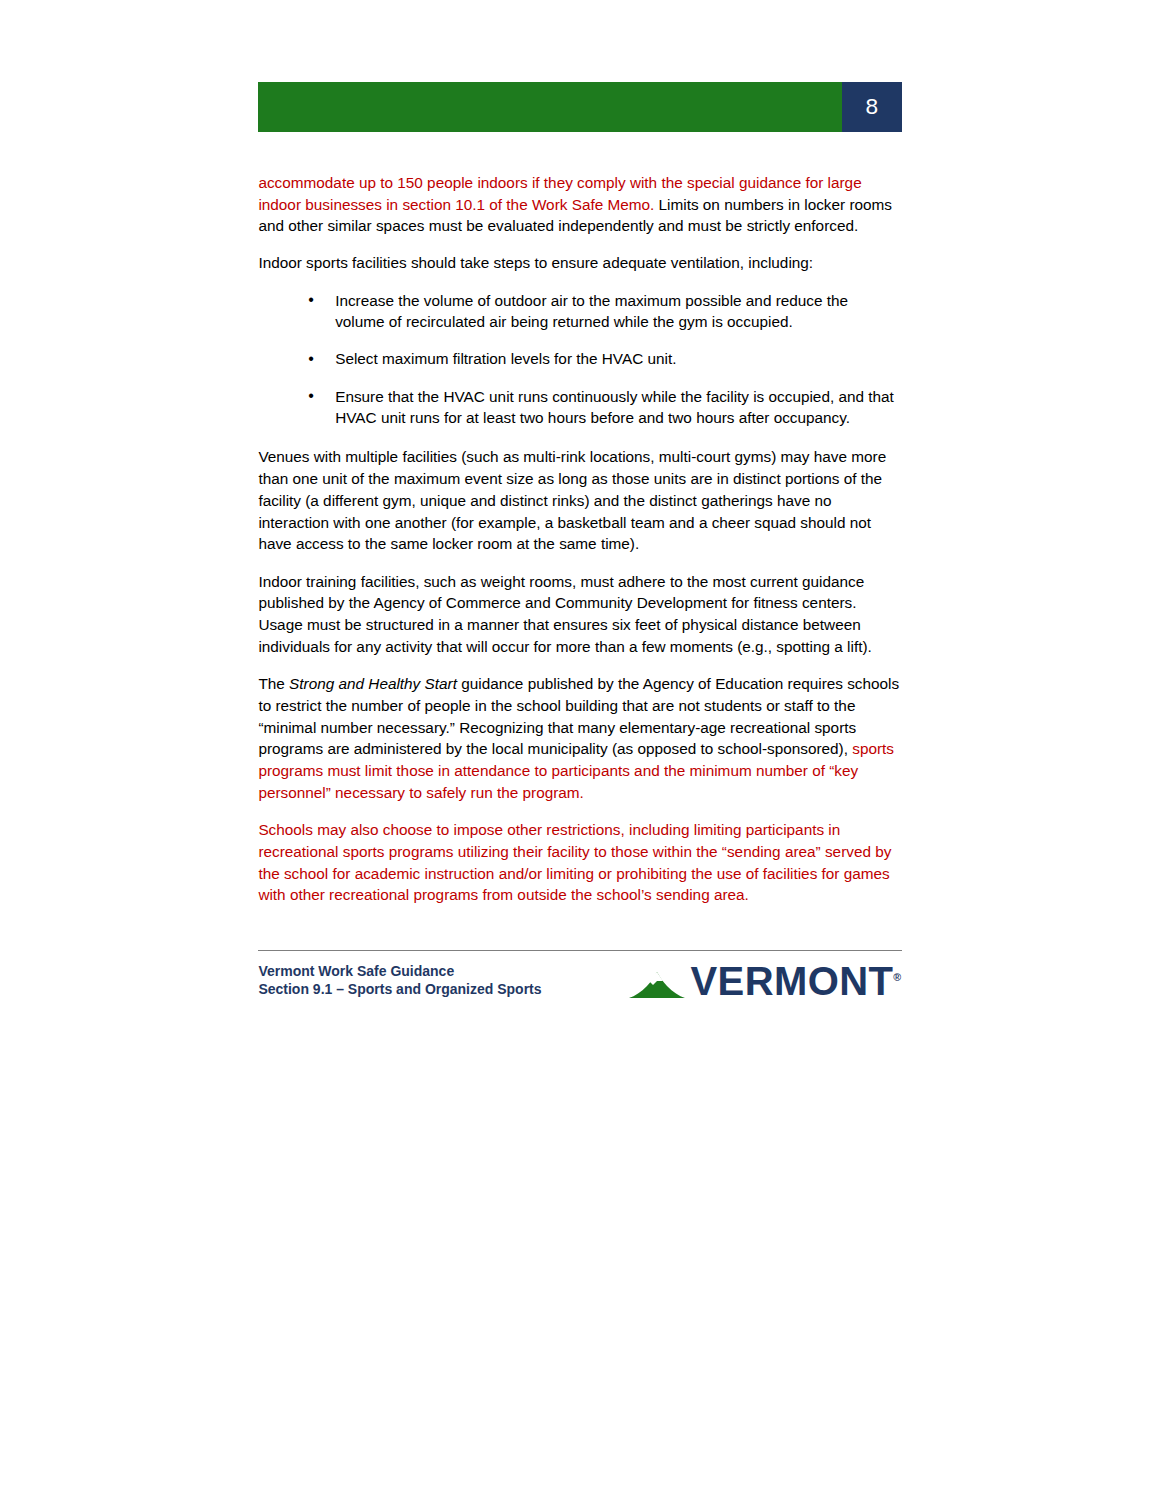8
accommodate up to 150 people indoors if they comply with the special guidance for large indoor businesses in section 10.1 of the Work Safe Memo. Limits on numbers in locker rooms and other similar spaces must be evaluated independently and must be strictly enforced.
Indoor sports facilities should take steps to ensure adequate ventilation, including:
Increase the volume of outdoor air to the maximum possible and reduce the volume of recirculated air being returned while the gym is occupied.
Select maximum filtration levels for the HVAC unit.
Ensure that the HVAC unit runs continuously while the facility is occupied, and that HVAC unit runs for at least two hours before and two hours after occupancy.
Venues with multiple facilities (such as multi-rink locations, multi-court gyms) may have more than one unit of the maximum event size as long as those units are in distinct portions of the facility (a different gym, unique and distinct rinks) and the distinct gatherings have no interaction with one another (for example, a basketball team and a cheer squad should not have access to the same locker room at the same time).
Indoor training facilities, such as weight rooms, must adhere to the most current guidance published by the Agency of Commerce and Community Development for fitness centers. Usage must be structured in a manner that ensures six feet of physical distance between individuals for any activity that will occur for more than a few moments (e.g., spotting a lift).
The Strong and Healthy Start guidance published by the Agency of Education requires schools to restrict the number of people in the school building that are not students or staff to the “minimal number necessary.” Recognizing that many elementary-age recreational sports programs are administered by the local municipality (as opposed to school-sponsored), sports programs must limit those in attendance to participants and the minimum number of “key personnel” necessary to safely run the program.
Schools may also choose to impose other restrictions, including limiting participants in recreational sports programs utilizing their facility to those within the “sending area” served by the school for academic instruction and/or limiting or prohibiting the use of facilities for games with other recreational programs from outside the school’s sending area.
Vermont Work Safe Guidance
Section 9.1 – Sports and Organized Sports
VERMONT®